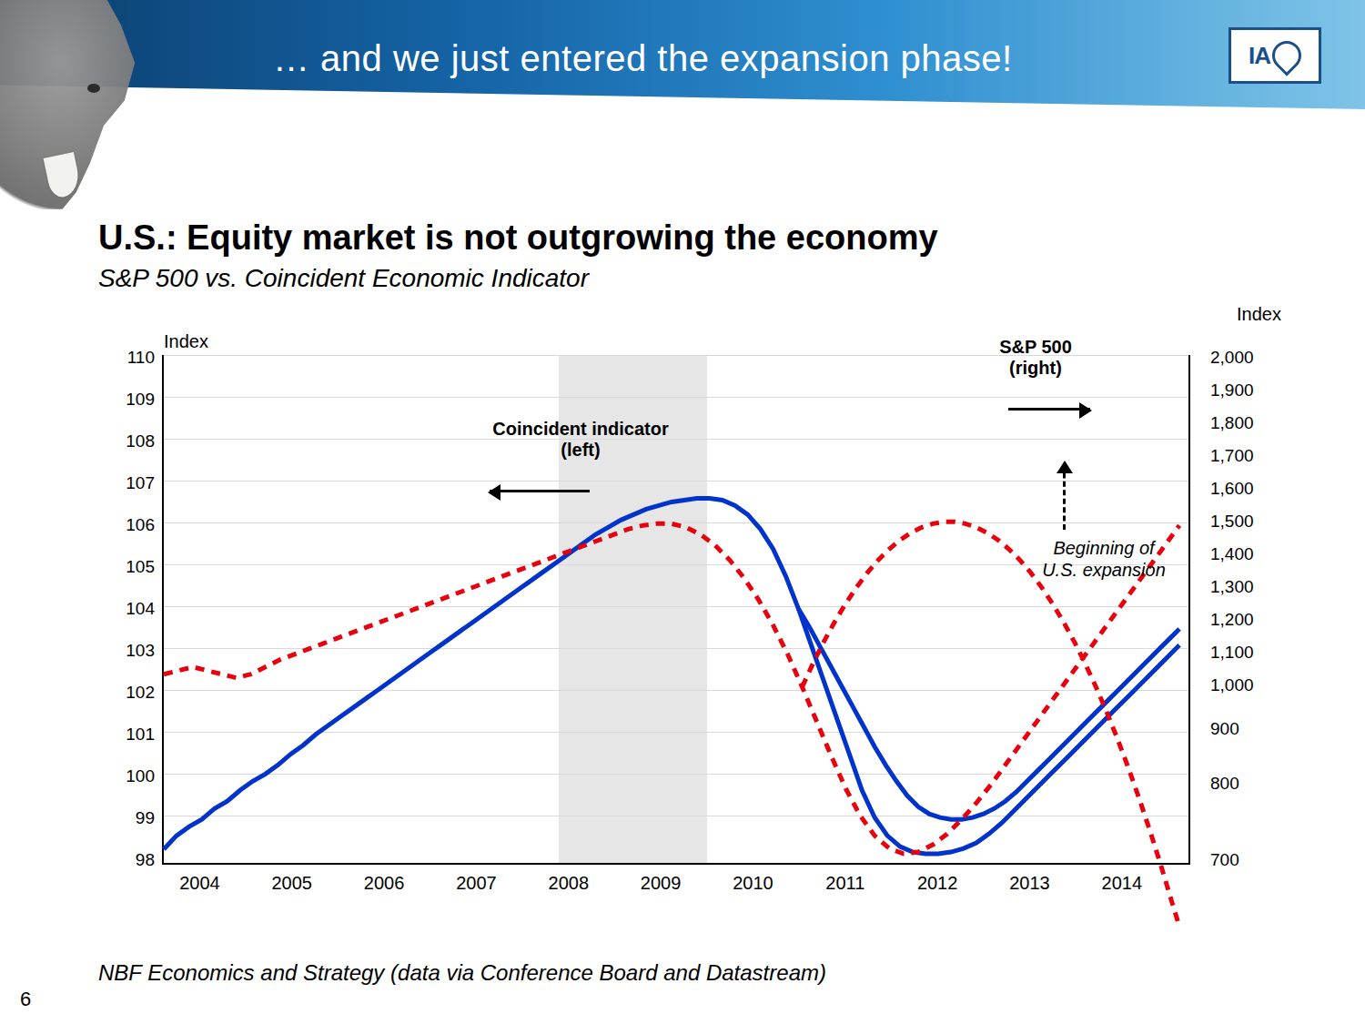… and we just entered the expansion phase!
IA
U.S.: Equity market is not outgrowing the economy
S&P 500 vs. Coincident Economic Indicator
Index
Index
110
109
108
107
106
105
104
103
102
101
100
99
98
2,000
1,900
1,800
1,700
1,600
1,500
1,400
1,300
1,200
1,100
1,000
900
800
700
2004
2005
2006
2007
2008
2009
2010
2011
2012
2013
2014
Coincident indicator
(left)
S&P 500
(right)
Beginning of
U.S. expansion
NBF Economics and Strategy (data via Conference Board and Datastream)
6